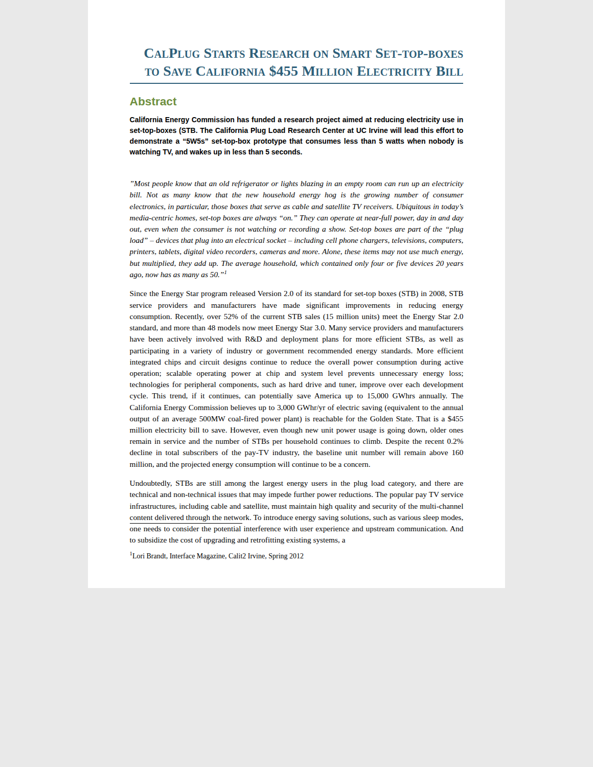CalPlug Starts Research on Smart Set-top-boxes to Save California $455 Million Electricity Bill
Abstract
California Energy Commission has funded a research project aimed at reducing electricity use in set-top-boxes (STB. The California Plug Load Research Center at UC Irvine will lead this effort to demonstrate a “5W5s” set-top-box prototype that consumes less than 5 watts when nobody is watching TV, and wakes up in less than 5 seconds.
”Most people know that an old refrigerator or lights blazing in an empty room can run up an electricity bill. Not as many know that the new household energy hog is the growing number of consumer electronics, in particular, those boxes that serve as cable and satellite TV receivers. Ubiquitous in today’s media-centric homes, set-top boxes are always “on.” They can operate at near-full power, day in and day out, even when the consumer is not watching or recording a show. Set-top boxes are part of the “plug load” – devices that plug into an electrical socket – including cell phone chargers, televisions, computers, printers, tablets, digital video recorders, cameras and more. Alone, these items may not use much energy, but multiplied, they add up. The average household, which contained only four or five devices 20 years ago, now has as many as 50.”1
Since the Energy Star program released Version 2.0 of its standard for set-top boxes (STB) in 2008, STB service providers and manufacturers have made significant improvements in reducing energy consumption. Recently, over 52% of the current STB sales (15 million units) meet the Energy Star 2.0 standard, and more than 48 models now meet Energy Star 3.0. Many service providers and manufacturers have been actively involved with R&D and deployment plans for more efficient STBs, as well as participating in a variety of industry or government recommended energy standards. More efficient integrated chips and circuit designs continue to reduce the overall power consumption during active operation; scalable operating power at chip and system level prevents unnecessary energy loss; technologies for peripheral components, such as hard drive and tuner, improve over each development cycle. This trend, if it continues, can potentially save America up to 15,000 GWhrs annually. The California Energy Commission believes up to 3,000 GWhr/yr of electric saving (equivalent to the annual output of an average 500MW coal-fired power plant) is reachable for the Golden State. That is a $455 million electricity bill to save. However, even though new unit power usage is going down, older ones remain in service and the number of STBs per household continues to climb. Despite the recent 0.2% decline in total subscribers of the pay-TV industry, the baseline unit number will remain above 160 million, and the projected energy consumption will continue to be a concern.
Undoubtedly, STBs are still among the largest energy users in the plug load category, and there are technical and non-technical issues that may impede further power reductions. The popular pay TV service infrastructures, including cable and satellite, must maintain high quality and security of the multi-channel content delivered through the network. To introduce energy saving solutions, such as various sleep modes, one needs to consider the potential interference with user experience and upstream communication. And to subsidize the cost of upgrading and retrofitting existing systems, a
1 Lori Brandt, Interface Magazine, Calit2 Irvine, Spring 2012